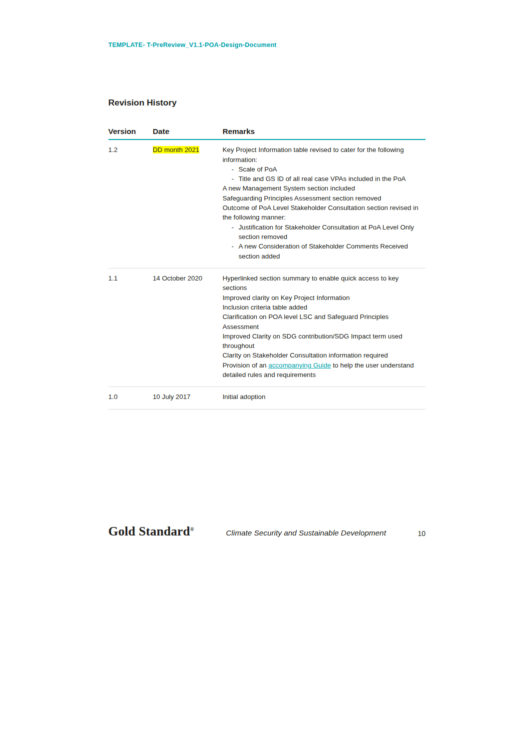TEMPLATE- T-PreReview_V1.1-POA-Design-Document
Revision History
| Version | Date | Remarks |
| --- | --- | --- |
| 1.2 | DD month 2021 | Key Project Information table revised to cater for the following information: Scale of PoA Title and GS ID of all real case VPAs included in the PoA A new Management System section included Safeguarding Principles Assessment section removed Outcome of PoA Level Stakeholder Consultation section revised in the following manner: Justification for Stakeholder Consultation at PoA Level Only section removed A new Consideration of Stakeholder Comments Received section added |
| 1.1 | 14 October 2020 | Hyperlinked section summary to enable quick access to key sections Improved clarity on Key Project Information Inclusion criteria table added Clarification on POA level LSC and Safeguard Principles Assessment Improved Clarity on SDG contribution/SDG Impact term used throughout Clarity on Stakeholder Consultation information required Provision of an accompanying Guide to help the user understand detailed rules and requirements |
| 1.0 | 10 July 2017 | Initial adoption |
Gold Standard®
Climate Security and Sustainable Development
10